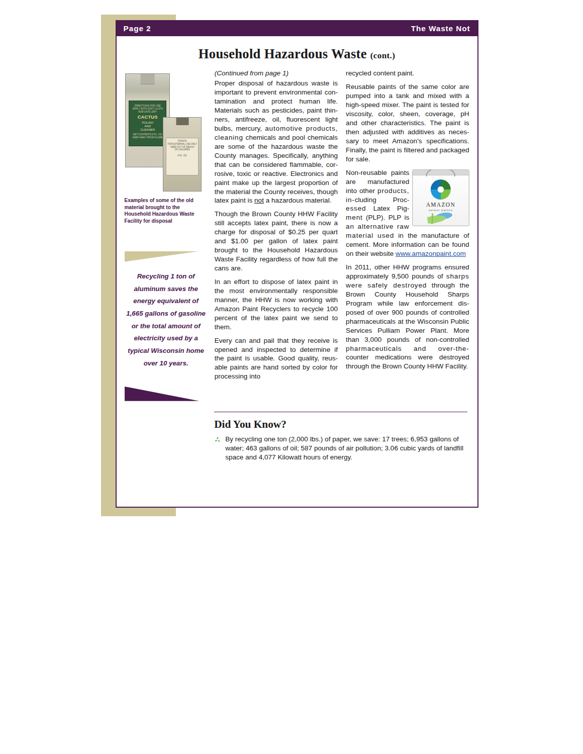Page 2 The Waste Not
Household Hazardous Waste (cont.)
DIRECTIONS FOR USE
APPLY WITH SOFT CLOTH
RUB UNTIL DRY CACTUS POLISH
AND
CLEANER NET CONTENTS 8 FL. OZ.
KEEP AWAY FROM FLAME
POISON
FOR EXTERNAL USE ONLY
KEEP OUT OF REACH
OF CHILDREN
4 FL. OZ.
Examples of some of the old material brought to the Household Hazardous Waste Facility for disposal
Recycling 1 ton of aluminum saves the energy equivalent of 1,665 gallons of gasoline or the total amount of electricity used by a typical Wisconsin home over 10 years.
(Continued from page 1)
Proper disposal of hazardous waste is important to prevent environmental contamination and protect human life. Materials such as pesticides, paint thinners, antifreeze, oil, fluorescent light bulbs, mercury, automotive products, cleaning chemicals and pool chemicals are some of the hazardous waste the County manages. Specifically, anything that can be considered flammable, corrosive, toxic or reactive. Electronics and paint make up the largest proportion of the material the County receives, though latex paint is not a hazardous material.
Though the Brown County HHW Facility still accepts latex paint, there is now a charge for disposal of $0.25 per quart and $1.00 per gallon of latex paint brought to the Household Hazardous Waste Facility regardless of how full the cans are.
In an effort to dispose of latex paint in the most environmentally responsible manner, the HHW is now working with Amazon Paint Recyclers to recycle 100 percent of the latex paint we send to them.
Every can and pail that they receive is opened and inspected to determine if the paint is usable. Good quality, reusable paints are hand sorted by color for processing into
recycled content paint.
Reusable paints of the same color are pumped into a tank and mixed with a high-speed mixer. The paint is tested for viscosity, color, sheen, coverage, pH and other characteristics. The paint is then adjusted with additives as necessary to meet Amazon's specifications. Finally, the paint is filtered and packaged for sale.
AMAZON
select paints
Non-reusable paints are manufactured into other products, in-cluding Proc-essed Latex Pig-ment (PLP). PLP is an alternative raw material used in the manufacture of cement. More information can be found on their website www.amazonpaint.com
In 2011, other HHW programs ensured approximately 9,500 pounds of sharps were safely destroyed through the Brown County Household Sharps Program while law enforcement disposed of over 900 pounds of controlled pharmaceuticals at the Wisconsin Public Services Pulliam Power Plant. More than 3,000 pounds of non-controlled pharmaceuticals and over-the-counter medications were destroyed through the Brown County HHW Facility.
Did You Know?
By recycling one ton (2,000 lbs.) of paper, we save: 17 trees; 6,953 gallons of water; 463 gallons of oil; 587 pounds of air pollution; 3.06 cubic yards of landfill space and 4,077 Kilowatt hours of energy.